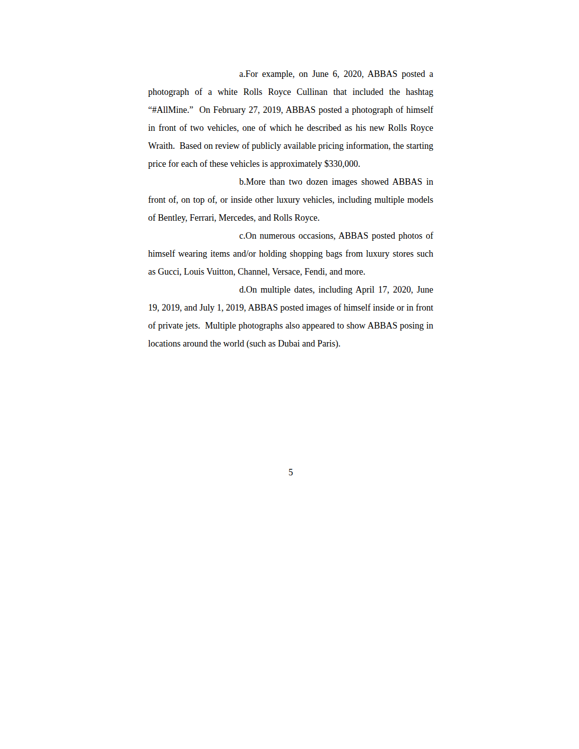a. For example, on June 6, 2020, ABBAS posted a photograph of a white Rolls Royce Cullinan that included the hashtag “#AllMine.” On February 27, 2019, ABBAS posted a photograph of himself in front of two vehicles, one of which he described as his new Rolls Royce Wraith. Based on review of publicly available pricing information, the starting price for each of these vehicles is approximately $330,000.
b. More than two dozen images showed ABBAS in front of, on top of, or inside other luxury vehicles, including multiple models of Bentley, Ferrari, Mercedes, and Rolls Royce.
c. On numerous occasions, ABBAS posted photos of himself wearing items and/or holding shopping bags from luxury stores such as Gucci, Louis Vuitton, Channel, Versace, Fendi, and more.
d. On multiple dates, including April 17, 2020, June 19, 2019, and July 1, 2019, ABBAS posted images of himself inside or in front of private jets. Multiple photographs also appeared to show ABBAS posing in locations around the world (such as Dubai and Paris).
5